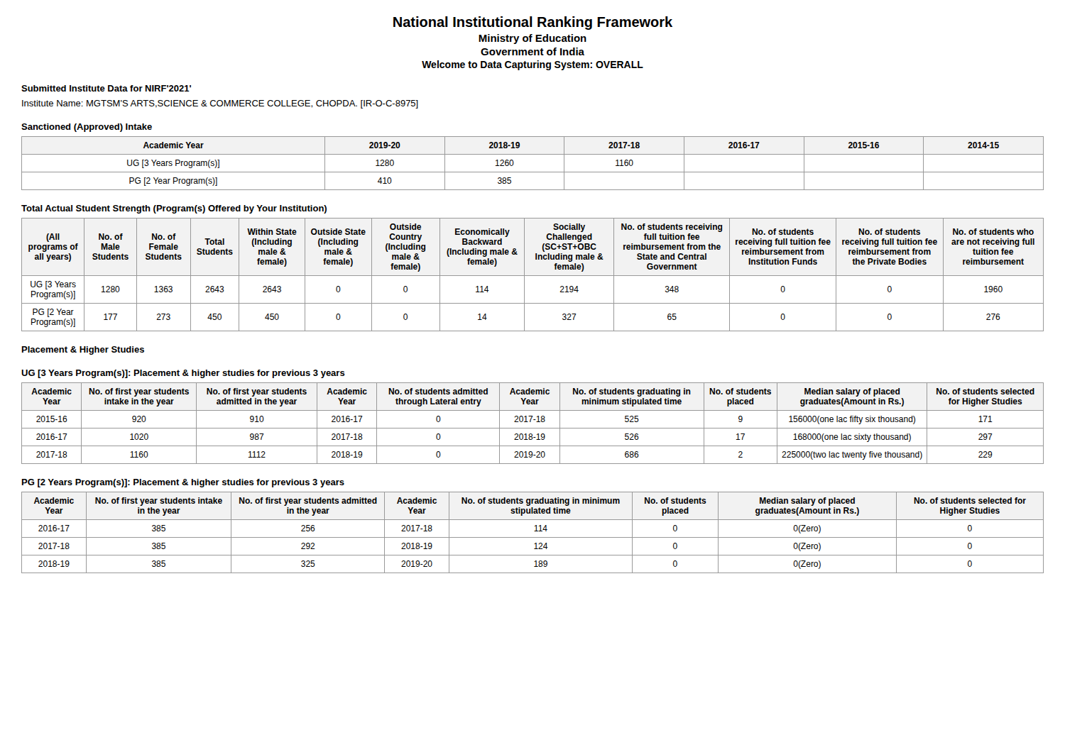National Institutional Ranking Framework
Ministry of Education
Government of India
Welcome to Data Capturing System: OVERALL
Submitted Institute Data for NIRF'2021'
Institute Name: MGTSM'S ARTS,SCIENCE & COMMERCE COLLEGE, CHOPDA. [IR-O-C-8975]
Sanctioned (Approved) Intake
| Academic Year | 2019-20 | 2018-19 | 2017-18 | 2016-17 | 2015-16 | 2014-15 |
| --- | --- | --- | --- | --- | --- | --- |
| UG [3 Years Program(s)] | 1280 | 1260 | 1160 | | | |
| PG [2 Year Program(s)] | 410 | 385 | | | | |
Total Actual Student Strength (Program(s) Offered by Your Institution)
| (All programs of all years) | No. of Male Students | No. of Female Students | Total Students | Within State (Including male & female) | Outside State (Including male & female) | Outside Country (Including male & female) | Economically Backward (Including male & female) | Socially Challenged (SC+ST+OBC Including male & female) | No. of students receiving full tuition fee reimbursement from the State and Central Government | No. of students receiving full tuition fee reimbursement from Institution Funds | No. of students receiving full tuition fee reimbursement from the Private Bodies | No. of students who are not receiving full tuition fee reimbursement |
| --- | --- | --- | --- | --- | --- | --- | --- | --- | --- | --- | --- | --- |
| UG [3 Years Program(s)] | 1280 | 1363 | 2643 | 2643 | 0 | 0 | 114 | 2194 | 348 | 0 | 0 | 1960 |
| PG [2 Year Program(s)] | 177 | 273 | 450 | 450 | 0 | 0 | 14 | 327 | 65 | 0 | 0 | 276 |
Placement & Higher Studies
UG [3 Years Program(s)]: Placement & higher studies for previous 3 years
| Academic Year | No. of first year students intake in the year | No. of first year students admitted in the year | Academic Year | No. of students admitted through Lateral entry | Academic Year | No. of students graduating in minimum stipulated time | No. of students placed | Median salary of placed graduates(Amount in Rs.) | No. of students selected for Higher Studies |
| --- | --- | --- | --- | --- | --- | --- | --- | --- | --- |
| 2015-16 | 920 | 910 | 2016-17 | 0 | 2017-18 | 525 | 9 | 156000(one lac fifty six thousand) | 171 |
| 2016-17 | 1020 | 987 | 2017-18 | 0 | 2018-19 | 526 | 17 | 168000(one lac sixty thousand) | 297 |
| 2017-18 | 1160 | 1112 | 2018-19 | 0 | 2019-20 | 686 | 2 | 225000(two lac twenty five thousand) | 229 |
PG [2 Years Program(s)]: Placement & higher studies for previous 3 years
| Academic Year | No. of first year students intake in the year | No. of first year students admitted in the year | Academic Year | No. of students graduating in minimum stipulated time | No. of students placed | Median salary of placed graduates(Amount in Rs.) | No. of students selected for Higher Studies |
| --- | --- | --- | --- | --- | --- | --- | --- |
| 2016-17 | 385 | 256 | 2017-18 | 114 | 0 | 0(Zero) | 0 |
| 2017-18 | 385 | 292 | 2018-19 | 124 | 0 | 0(Zero) | 0 |
| 2018-19 | 385 | 325 | 2019-20 | 189 | 0 | 0(Zero) | 0 |